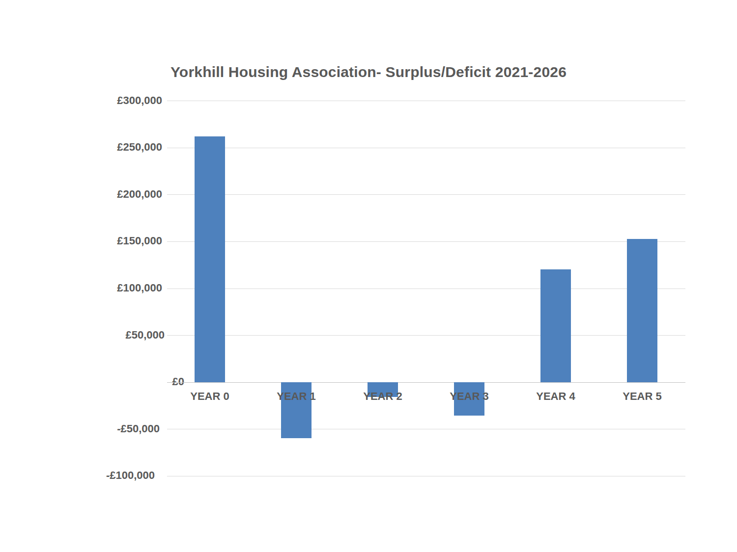Yorkhill Housing Association- Surplus/Deficit 2021-2026
£300,000
£250,000
£200,000
£150,000
£100,000
£50,000
£0
-£50,000
-£100,000
YEAR 0
YEAR 1
YEAR 2
YEAR 3
YEAR 4
YEAR 5